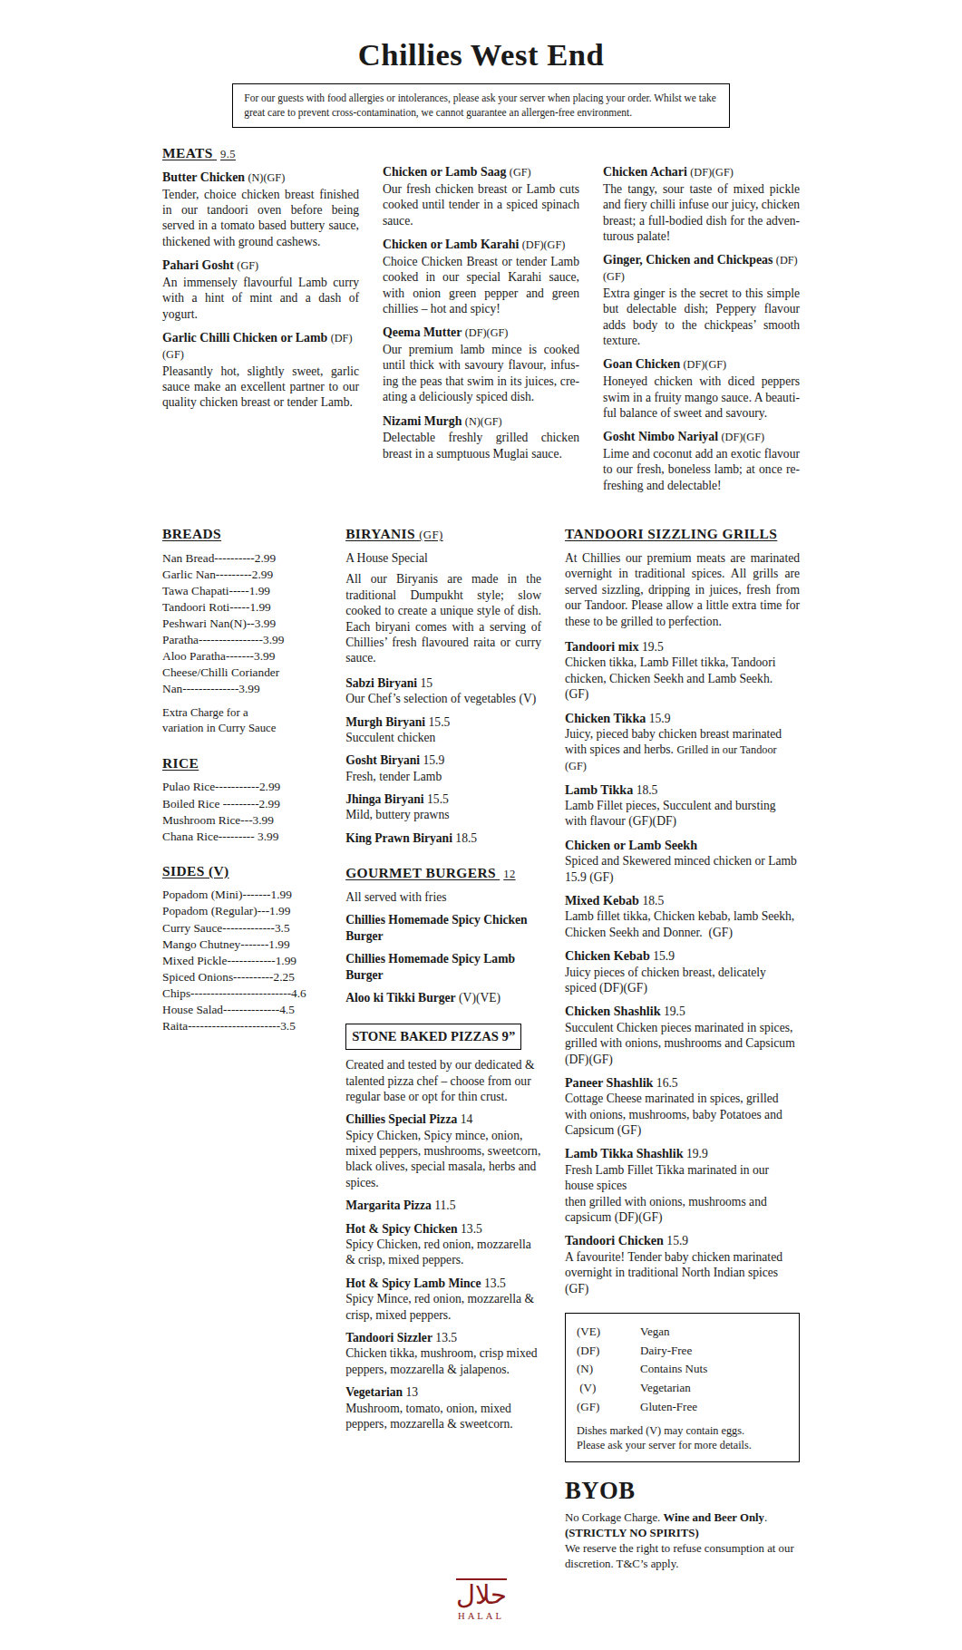Chillies West End
For our guests with food allergies or intolerances, please ask your server when placing your order. Whilst we take great care to prevent cross-contamination, we cannot guarantee an allergen-free environment.
MEATS 9.5
Butter Chicken (N)(GF)
Tender, choice chicken breast finished in our tandoori oven before being served in a tomato based buttery sauce, thickened with ground cashews.
Pahari Gosht (GF)
An immensely flavourful Lamb curry with a hint of mint and a dash of yogurt.
Garlic Chilli Chicken or Lamb (DF)(GF)
Pleasantly hot, slightly sweet, garlic sauce make an excellent partner to our quality chicken breast or tender Lamb.
Chicken or Lamb Saag (GF)
Our fresh chicken breast or Lamb cuts cooked until tender in a spiced spinach sauce.
Chicken or Lamb Karahi (DF)(GF)
Choice Chicken Breast or tender Lamb cooked in our special Karahi sauce, with onion green pepper and green chillies – hot and spicy!
Qeema Mutter (DF)(GF)
Our premium lamb mince is cooked until thick with savoury flavour, infusing the peas that swim in its juices, creating a deliciously spiced dish.
Nizami Murgh (N)(GF)
Delectable freshly grilled chicken breast in a sumptuous Muglai sauce.
Chicken Achari (DF)(GF)
The tangy, sour taste of mixed pickle and fiery chilli infuse our juicy, chicken breast; a full-bodied dish for the adventurous palate!
Ginger, Chicken and Chickpeas (DF)(GF)
Extra ginger is the secret to this simple but delectable dish; Peppery flavour adds body to the chickpeas’ smooth texture.
Goan Chicken (DF)(GF)
Honeyed chicken with diced peppers swim in a fruity mango sauce. A beautiful balance of sweet and savoury.
Gosht Nimbo Nariyal (DF)(GF)
Lime and coconut add an exotic flavour to our fresh, boneless lamb; at once refreshing and delectable!
BREADS
Nan Bread----------2.99
Garlic Nan---------2.99
Tawa Chapati-----1.99
Tandoori Roti-----1.99
Peshwari Nan(N)--3.99
Paratha----------------3.99
Aloo Paratha-------3.99
Cheese/Chilli Coriander
Nan--------------3.99
Extra Charge for a
variation in Curry Sauce
RICE
Pulao Rice-----------2.99
Boiled Rice ---------2.99
Mushroom Rice---3.99
Chana Rice--------- 3.99
SIDES (V)
Popadom (Mini)-------1.99
Popadom (Regular)---1.99
Curry Sauce-------------3.5
Mango Chutney-------1.99
Mixed Pickle------------1.99
Spiced Onions----------2.25
Chips-------------------------4.6
House Salad--------------4.5
Raita-----------------------3.5
BIRYANIS (GF)
A House Special
All our Biryanis are made in the traditional Dumpukht style; slow cooked to create a unique style of dish. Each biryani comes with a serving of Chillies’ fresh flavoured raita or curry sauce.
Sabzi Biryani 15 Our Chef’s selection of vegetables (V)
Murgh Biryani 15.5 Succulent chicken
Gosht Biryani 15.9 Fresh, tender Lamb
Jhinga Biryani 15.5 Mild, buttery prawns
King Prawn Biryani 18.5
GOURMET BURGERS 12
All served with fries
Chillies Homemade Spicy Chicken Burger
Chillies Homemade Spicy Lamb Burger
Aloo ki Tikki Burger (V)(VE)
STONE BAKED PIZZAS 9”
Created and tested by our dedicated & talented pizza chef – choose from our regular base or opt for thin crust.
Chillies Special Pizza 14 Spicy Chicken, Spicy mince, onion, mixed peppers, mushrooms, sweetcorn, black olives, special masala, herbs and spices.
Margarita Pizza 11.5
Hot & Spicy Chicken 13.5 Spicy Chicken, red onion, mozzarella & crisp, mixed peppers.
Hot & Spicy Lamb Mince 13.5 Spicy Mince, red onion, mozzarella & crisp, mixed peppers.
Tandoori Sizzler 13.5 Chicken tikka, mushroom, crisp mixed peppers, mozzarella & jalapenos.
Vegetarian 13 Mushroom, tomato, onion, mixed peppers, mozzarella & sweetcorn.
TANDOORI SIZZLING GRILLS
At Chillies our premium meats are marinated overnight in traditional spices. All grills are served sizzling, dripping in juices, fresh from our Tandoor. Please allow a little extra time for these to be grilled to perfection.
Tandoori mix 19.5 Chicken tikka, Lamb Fillet tikka, Tandoori chicken, Chicken Seekh and Lamb Seekh. (GF)
Chicken Tikka 15.9 Juicy, pieced baby chicken breast marinated with spices and herbs. Grilled in our Tandoor (GF)
Lamb Tikka 18.5 Lamb Fillet pieces, Succulent and bursting with flavour (GF)(DF)
Chicken or Lamb Seekh Spiced and Skewered minced chicken or Lamb 15.9 (GF)
Mixed Kebab 18.5 Lamb fillet tikka, Chicken kebab, lamb Seekh, Chicken Seekh and Donner. (GF)
Chicken Kebab 15.9 Juicy pieces of chicken breast, delicately spiced (DF)(GF)
Chicken Shashlik 19.5 Succulent Chicken pieces marinated in spices, grilled with onions, mushrooms and Capsicum (DF)(GF)
Paneer Shashlik 16.5 Cottage Cheese marinated in spices, grilled with onions, mushrooms, baby Potatoes and Capsicum (GF)
Lamb Tikka Shashlik 19.9 Fresh Lamb Fillet Tikka marinated in our house spices
then grilled with onions, mushrooms and capsicum (DF)(GF)
Tandoori Chicken 15.9 A favourite! Tender baby chicken marinated overnight in traditional North Indian spices (GF)
| (VE) | Vegan |
| (DF) | Dairy-Free |
| (N) | Contains Nuts |
| (V) | Vegetarian |
| (GF) | Gluten-Free |
Dishes marked (V) may contain eggs.
Please ask your server for more details.
BYOB
No Corkage Charge. Wine and Beer Only.
(STRICTLY NO SPIRITS)
We reserve the right to refuse consumption at our discretion. T&C’s apply.
حلال HALAL